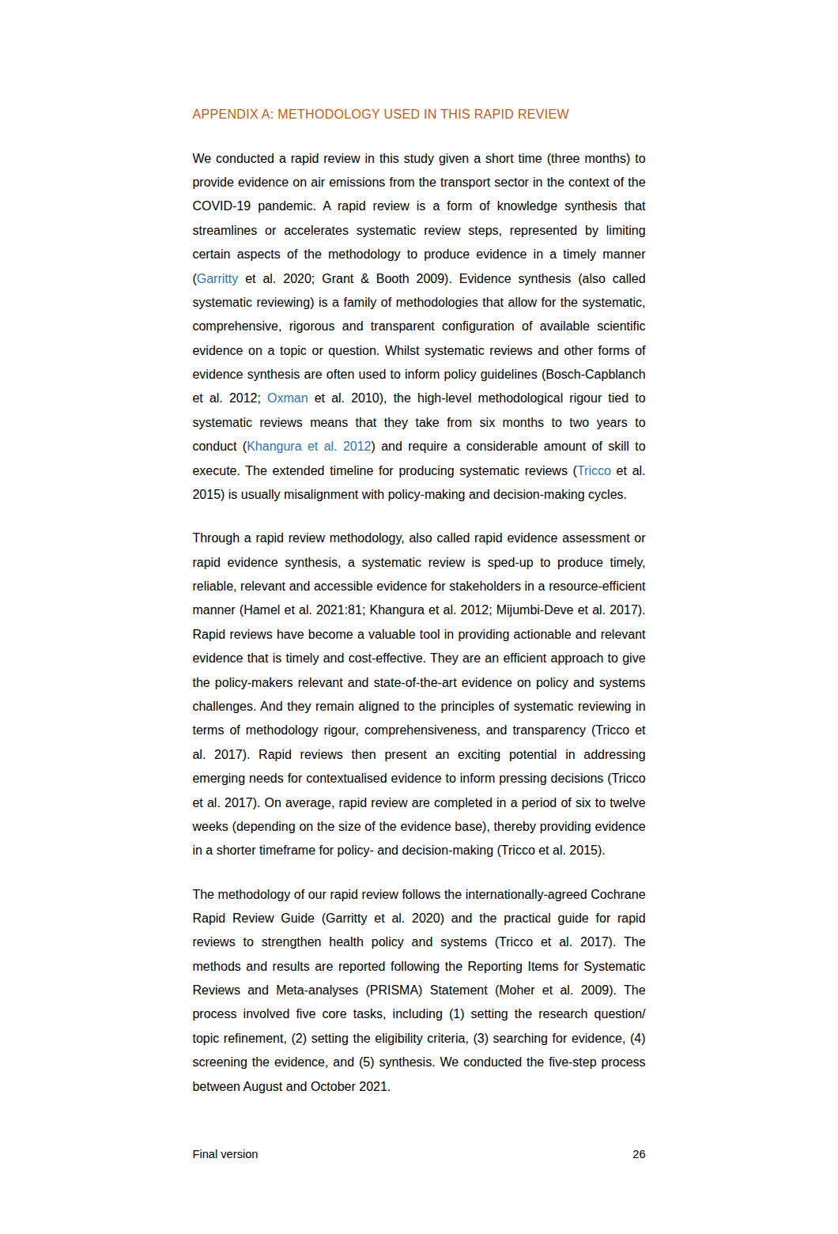Appendix A: Methodology used in this rapid review
We conducted a rapid review in this study given a short time (three months) to provide evidence on air emissions from the transport sector in the context of the COVID-19 pandemic. A rapid review is a form of knowledge synthesis that streamlines or accelerates systematic review steps, represented by limiting certain aspects of the methodology to produce evidence in a timely manner (Garritty et al. 2020; Grant & Booth 2009). Evidence synthesis (also called systematic reviewing) is a family of methodologies that allow for the systematic, comprehensive, rigorous and transparent configuration of available scientific evidence on a topic or question. Whilst systematic reviews and other forms of evidence synthesis are often used to inform policy guidelines (Bosch-Capblanch et al. 2012; Oxman et al. 2010), the high-level methodological rigour tied to systematic reviews means that they take from six months to two years to conduct (Khangura et al. 2012) and require a considerable amount of skill to execute. The extended timeline for producing systematic reviews (Tricco et al. 2015) is usually misalignment with policy-making and decision-making cycles.
Through a rapid review methodology, also called rapid evidence assessment or rapid evidence synthesis, a systematic review is sped-up to produce timely, reliable, relevant and accessible evidence for stakeholders in a resource-efficient manner (Hamel et al. 2021:81; Khangura et al. 2012; Mijumbi-Deve et al. 2017). Rapid reviews have become a valuable tool in providing actionable and relevant evidence that is timely and cost-effective. They are an efficient approach to give the policy-makers relevant and state-of-the-art evidence on policy and systems challenges. And they remain aligned to the principles of systematic reviewing in terms of methodology rigour, comprehensiveness, and transparency (Tricco et al. 2017). Rapid reviews then present an exciting potential in addressing emerging needs for contextualised evidence to inform pressing decisions (Tricco et al. 2017). On average, rapid review are completed in a period of six to twelve weeks (depending on the size of the evidence base), thereby providing evidence in a shorter timeframe for policy- and decision-making (Tricco et al. 2015).
The methodology of our rapid review follows the internationally-agreed Cochrane Rapid Review Guide (Garritty et al. 2020) and the practical guide for rapid reviews to strengthen health policy and systems (Tricco et al. 2017). The methods and results are reported following the Reporting Items for Systematic Reviews and Meta-analyses (PRISMA) Statement (Moher et al. 2009). The process involved five core tasks, including (1) setting the research question/ topic refinement, (2) setting the eligibility criteria, (3) searching for evidence, (4) screening the evidence, and (5) synthesis. We conducted the five-step process between August and October 2021.
Final version 26